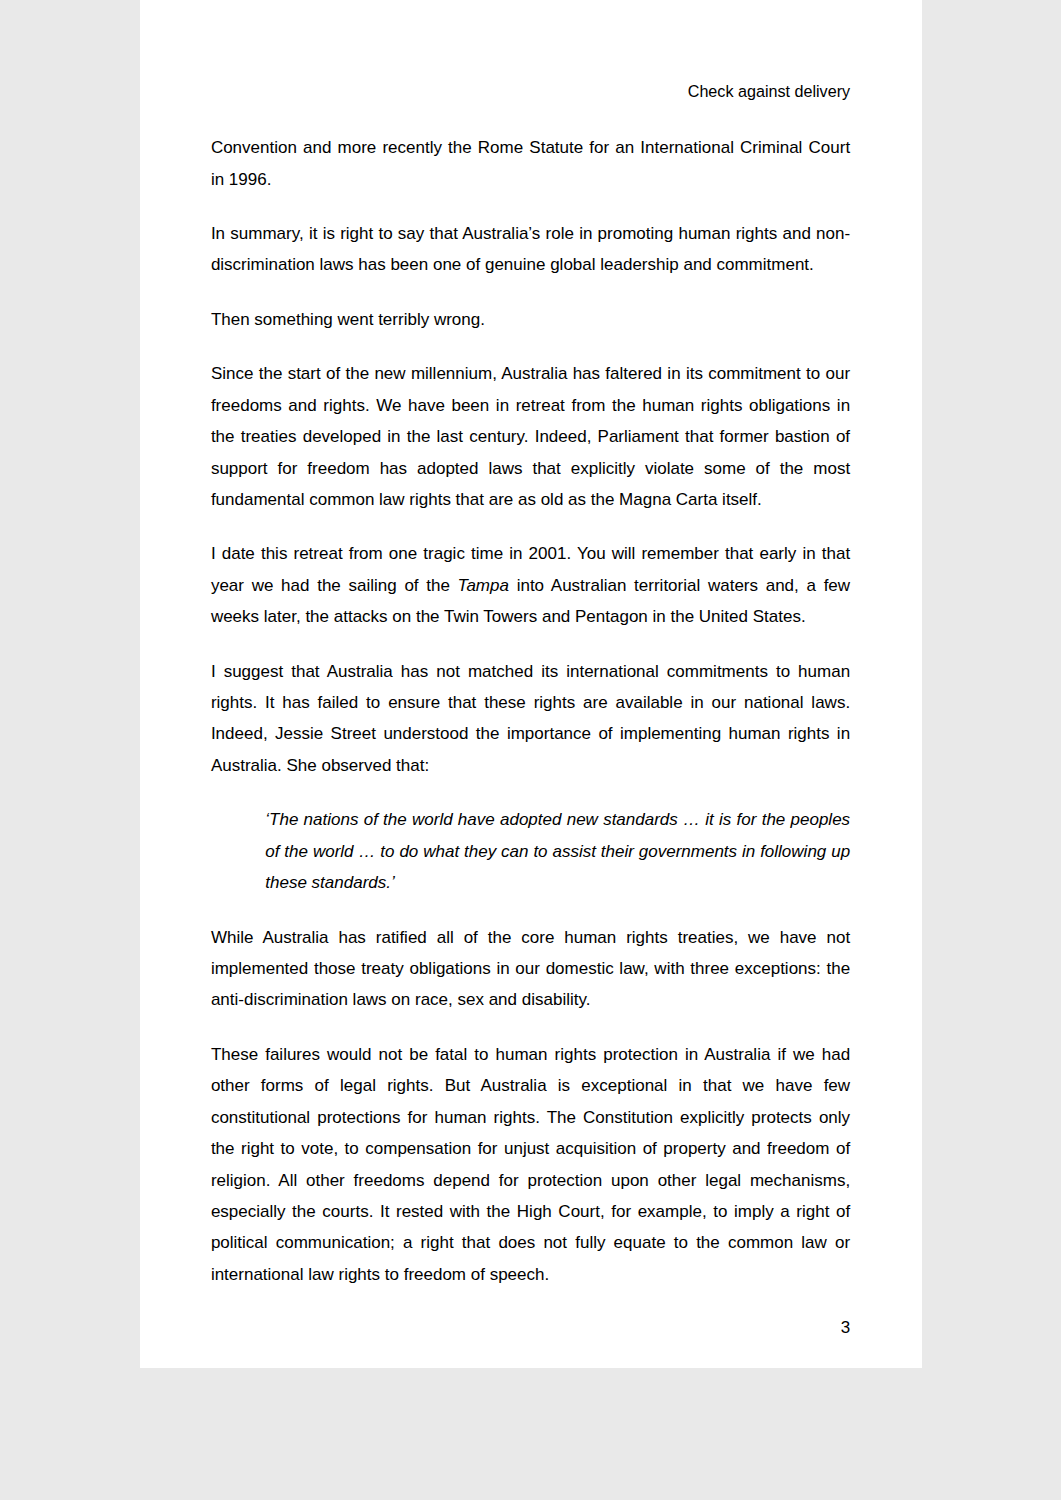Check against delivery
Convention and more recently the Rome Statute for an International Criminal Court in 1996.
In summary, it is right to say that Australia’s role in promoting human rights and non-discrimination laws has been one of genuine global leadership and commitment.
Then something went terribly wrong.
Since the start of the new millennium, Australia has faltered in its commitment to our freedoms and rights. We have been in retreat from the human rights obligations in the treaties developed in the last century. Indeed, Parliament that former bastion of support for freedom has adopted laws that explicitly violate some of the most fundamental common law rights that are as old as the Magna Carta itself.
I date this retreat from one tragic time in 2001. You will remember that early in that year we had the sailing of the Tampa into Australian territorial waters and, a few weeks later, the attacks on the Twin Towers and Pentagon in the United States.
I suggest that Australia has not matched its international commitments to human rights. It has failed to ensure that these rights are available in our national laws. Indeed, Jessie Street understood the importance of implementing human rights in Australia. She observed that:
‘The nations of the world have adopted new standards … it is for the peoples of the world … to do what they can to assist their governments in following up these standards.’
While Australia has ratified all of the core human rights treaties, we have not implemented those treaty obligations in our domestic law, with three exceptions: the anti-discrimination laws on race, sex and disability.
These failures would not be fatal to human rights protection in Australia if we had other forms of legal rights. But Australia is exceptional in that we have few constitutional protections for human rights. The Constitution explicitly protects only the right to vote, to compensation for unjust acquisition of property and freedom of religion. All other freedoms depend for protection upon other legal mechanisms, especially the courts. It rested with the High Court, for example, to imply a right of political communication; a right that does not fully equate to the common law or international law rights to freedom of speech.
3